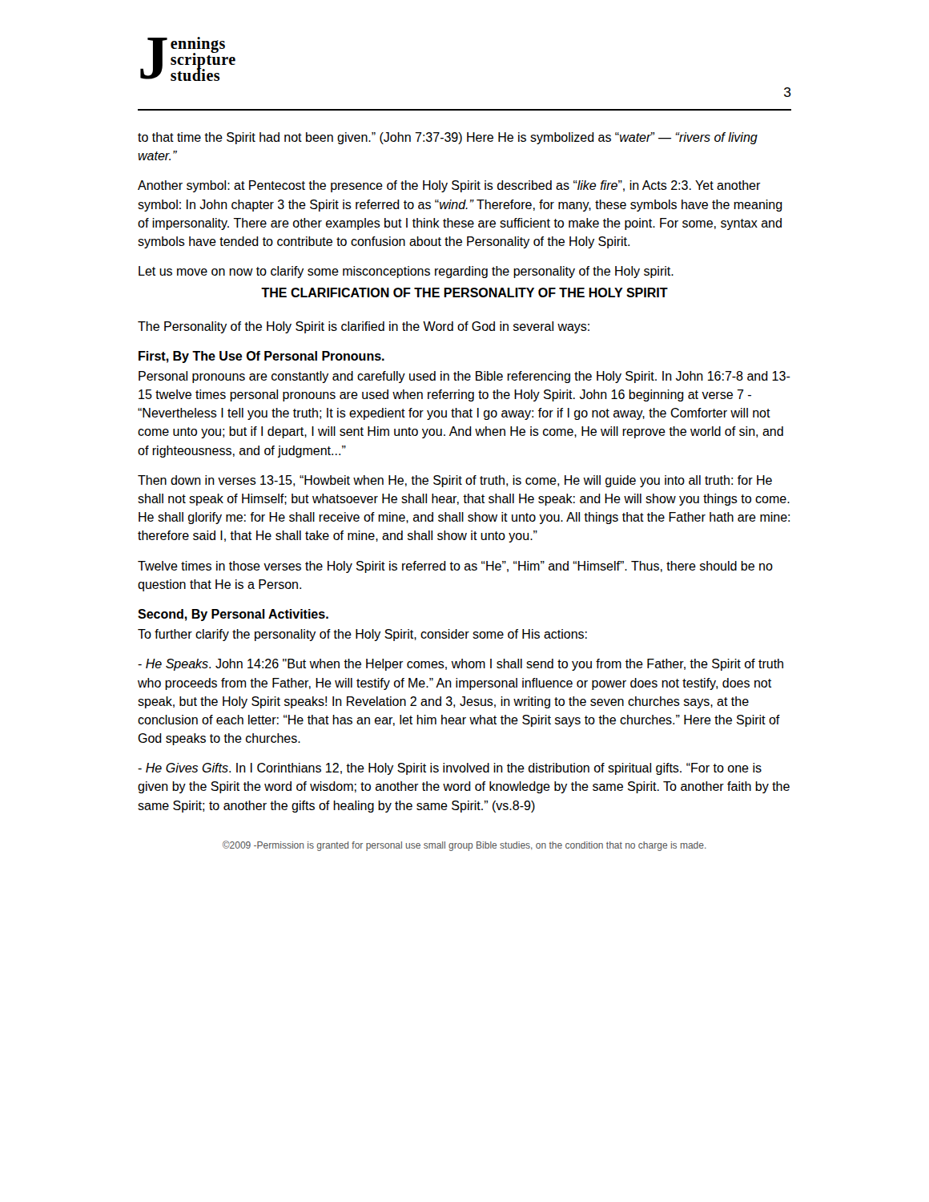J ennings scripture studies
3
to that time the Spirit had not been given.” (John 7:37-39) Here He is symbolized as “water” — “rivers of living water.”
Another symbol: at Pentecost the presence of the Holy Spirit is described as “like fire”, in Acts 2:3. Yet another symbol: In John chapter 3 the Spirit is referred to as “wind.” Therefore, for many, these symbols have the meaning of impersonality. There are other examples but I think these are sufficient to make the point. For some, syntax and symbols have tended to contribute to confusion about the Personality of the Holy Spirit.
Let us move on now to clarify some misconceptions regarding the personality of the Holy spirit.
The Clarification of the Personality of the Holy Spirit
The Personality of the Holy Spirit is clarified in the Word of God in several ways:
First, By The Use Of Personal Pronouns.
Personal pronouns are constantly and carefully used in the Bible referencing the Holy Spirit. In John 16:7-8 and 13-15 twelve times personal pronouns are used when referring to the Holy Spirit. John 16 beginning at verse 7 - “Nevertheless I tell you the truth; It is expedient for you that I go away: for if I go not away, the Comforter will not come unto you; but if I depart, I will sent Him unto you. And when He is come, He will reprove the world of sin, and of righteousness, and of judgment...”
Then down in verses 13-15, “Howbeit when He, the Spirit of truth, is come, He will guide you into all truth: for He shall not speak of Himself; but whatsoever He shall hear, that shall He speak: and He will show you things to come. He shall glorify me: for He shall receive of mine, and shall show it unto you. All things that the Father hath are mine: therefore said I, that He shall take of mine, and shall show it unto you.”
Twelve times in those verses the Holy Spirit is referred to as “He”, “Him” and “Himself”. Thus, there should be no question that He is a Person.
Second, By Personal Activities.
To further clarify the personality of the Holy Spirit, consider some of His actions:
- He Speaks. John 14:26 "But when the Helper comes, whom I shall send to you from the Father, the Spirit of truth who proceeds from the Father, He will testify of Me.” An impersonal influence or power does not testify, does not speak, but the Holy Spirit speaks! In Revelation 2 and 3, Jesus, in writing to the seven churches says, at the conclusion of each letter: “He that has an ear, let him hear what the Spirit says to the churches.” Here the Spirit of God speaks to the churches.
- He Gives Gifts. In I Corinthians 12, the Holy Spirit is involved in the distribution of spiritual gifts. “For to one is given by the Spirit the word of wisdom; to another the word of knowledge by the same Spirit. To another faith by the same Spirit; to another the gifts of healing by the same Spirit.” (vs.8-9)
©2009 -Permission is granted for personal use small group Bible studies, on the condition that no charge is made.